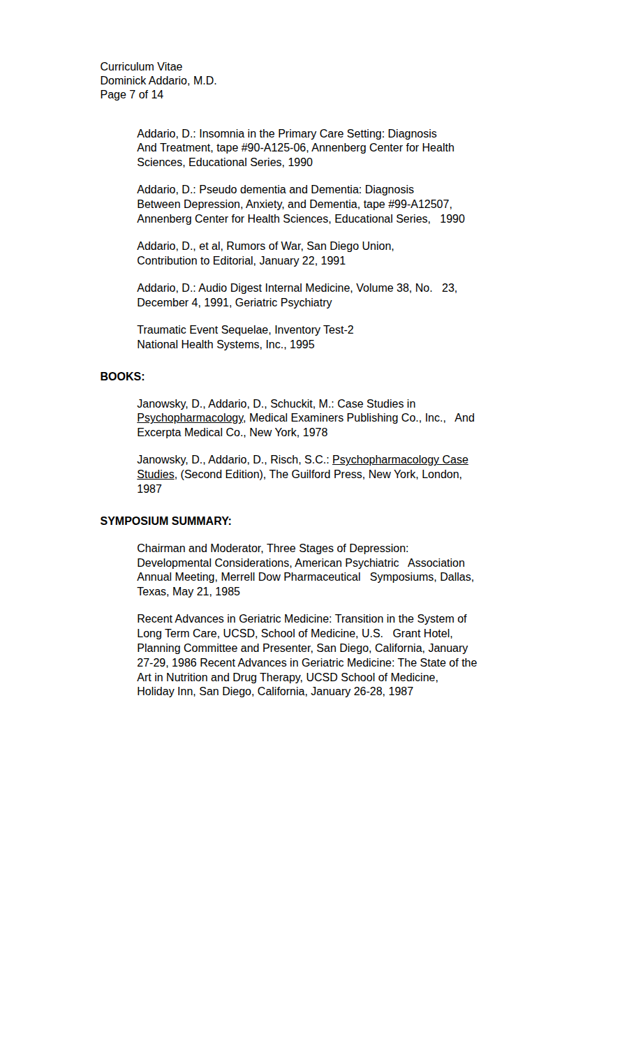Curriculum Vitae
Dominick Addario, M.D.
Page 7 of 14
Addario, D.: Insomnia in the Primary Care Setting: Diagnosis
And Treatment, tape #90-A125-06, Annenberg Center for Health
Sciences, Educational Series, 1990
Addario, D.: Pseudo dementia and Dementia: Diagnosis
Between Depression, Anxiety, and Dementia, tape #99-A12507,
Annenberg Center for Health Sciences, Educational Series, 1990
Addario, D., et al, Rumors of War, San Diego Union,
Contribution to Editorial, January 22, 1991
Addario, D.: Audio Digest Internal Medicine, Volume 38, No. 23,
December 4, 1991, Geriatric Psychiatry
Traumatic Event Sequelae, Inventory Test-2
National Health Systems, Inc., 1995
BOOKS:
Janowsky, D., Addario, D., Schuckit, M.: Case Studies in
Psychopharmacology, Medical Examiners Publishing Co., Inc., And
Excerpta Medical Co., New York, 1978
Janowsky, D., Addario, D., Risch, S.C.: Psychopharmacology Case
Studies, (Second Edition), The Guilford Press, New York, London,
1987
SYMPOSIUM SUMMARY:
Chairman and Moderator, Three Stages of Depression:
Developmental Considerations, American Psychiatric Association
Annual Meeting, Merrell Dow Pharmaceutical Symposiums, Dallas,
Texas, May 21, 1985
Recent Advances in Geriatric Medicine: Transition in the System of
Long Term Care, UCSD, School of Medicine, U.S. Grant Hotel,
Planning Committee and Presenter, San Diego, California, January
27-29, 1986 Recent Advances in Geriatric Medicine: The State of the
Art in Nutrition and Drug Therapy, UCSD School of Medicine,
Holiday Inn, San Diego, California, January 26-28, 1987